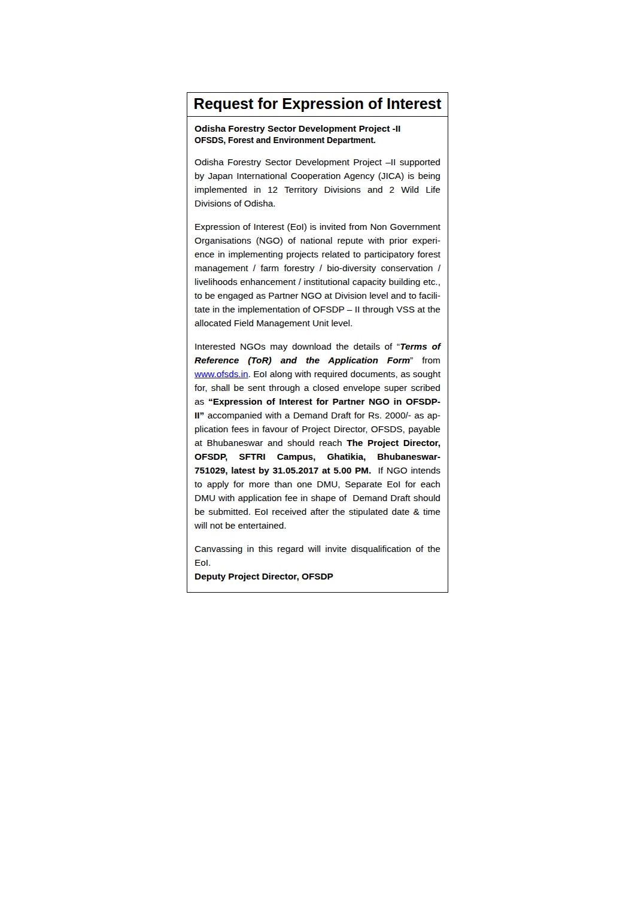Request for Expression of Interest
Odisha Forestry Sector Development Project -II OFSDS, Forest and Environment Department.
Odisha Forestry Sector Development Project –II supported by Japan International Cooperation Agency (JICA) is being implemented in 12 Territory Divisions and 2 Wild Life Divisions of Odisha.
Expression of Interest (EoI) is invited from Non Government Organisations (NGO) of national repute with prior experience in implementing projects related to participatory forest management / farm forestry / bio-diversity conservation / livelihoods enhancement / institutional capacity building etc., to be engaged as Partner NGO at Division level and to facilitate in the implementation of OFSDP – II through VSS at the allocated Field Management Unit level.
Interested NGOs may download the details of “Terms of Reference (ToR) and the Application Form” from www.ofsds.in. EoI along with required documents, as sought for, shall be sent through a closed envelope super scribed as “Expression of Interest for Partner NGO in OFSDP- II” accompanied with a Demand Draft for Rs. 2000/- as application fees in favour of Project Director, OFSDS, payable at Bhubaneswar and should reach The Project Director, OFSDP, SFTRI Campus, Ghatikia, Bhubaneswar- 751029, latest by 31.05.2017 at 5.00 PM. If NGO intends to apply for more than one DMU, Separate EoI for each DMU with application fee in shape of Demand Draft should be submitted. EoI received after the stipulated date & time will not be entertained.
Canvassing in this regard will invite disqualification of the EoI.
Deputy Project Director, OFSDP